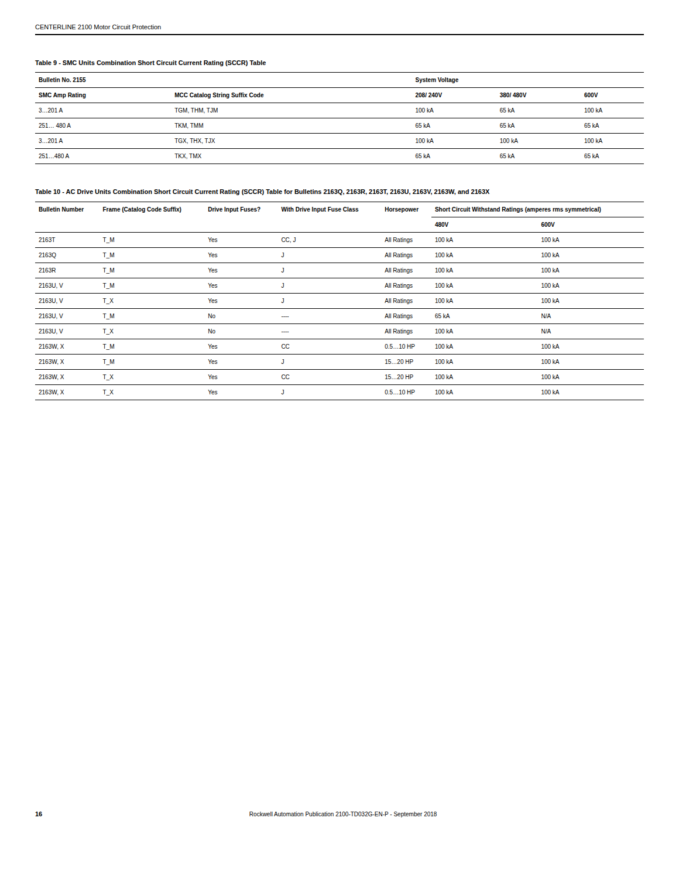CENTERLINE 2100 Motor Circuit Protection
Table 9 - SMC Units Combination Short Circuit Current Rating (SCCR) Table
| Bulletin No. 2155 | System Voltage |
| --- | --- |
| SMC Amp Rating | MCC Catalog String Suffix Code | 208/ 240V | 380/ 480V | 600V |
| 3…201 A | TGM, THM, TJM | 100 kA | 65 kA | 100 kA |
| 251… 480 A | TKM, TMM | 65 kA | 65 kA | 65 kA |
| 3…201 A | TGX, THX, TJX | 100 kA | 100 kA | 100 kA |
| 251…480 A | TKX, TMX | 65 kA | 65 kA | 65 kA |
Table 10 - AC Drive Units Combination Short Circuit Current Rating (SCCR) Table for Bulletins 2163Q, 2163R, 2163T, 2163U, 2163V, 2163W, and 2163X
| Bulletin Number | Frame (Catalog Code Suffix) | Drive Input Fuses? | With Drive Input Fuse Class | Horsepower | Short Circuit Withstand Ratings (amperes rms symmetrical) |
| --- | --- | --- | --- | --- | --- |
| 480V | 600V |
| 2163T | T_M | Yes | CC, J | All Ratings | 100 kA | 100 kA |
| 2163Q | T_M | Yes | J | All Ratings | 100 kA | 100 kA |
| 2163R | T_M | Yes | J | All Ratings | 100 kA | 100 kA |
| 2163U, V | T_M | Yes | J | All Ratings | 100 kA | 100 kA |
| 2163U, V | T_X | Yes | J | All Ratings | 100 kA | 100 kA |
| 2163U, V | T_M | No | ---- | All Ratings | 65 kA | N/A |
| 2163U, V | T_X | No | ---- | All Ratings | 100 kA | N/A |
| 2163W, X | T_M | Yes | CC | 0.5…10 HP | 100 kA | 100 kA |
| 2163W, X | T_M | Yes | J | 15…20 HP | 100 kA | 100 kA |
| 2163W, X | T_X | Yes | CC | 15…20 HP | 100 kA | 100 kA |
| 2163W, X | T_X | Yes | J | 0.5…10 HP | 100 kA | 100 kA |
16 Rockwell Automation Publication 2100-TD032G-EN-P - September 2018